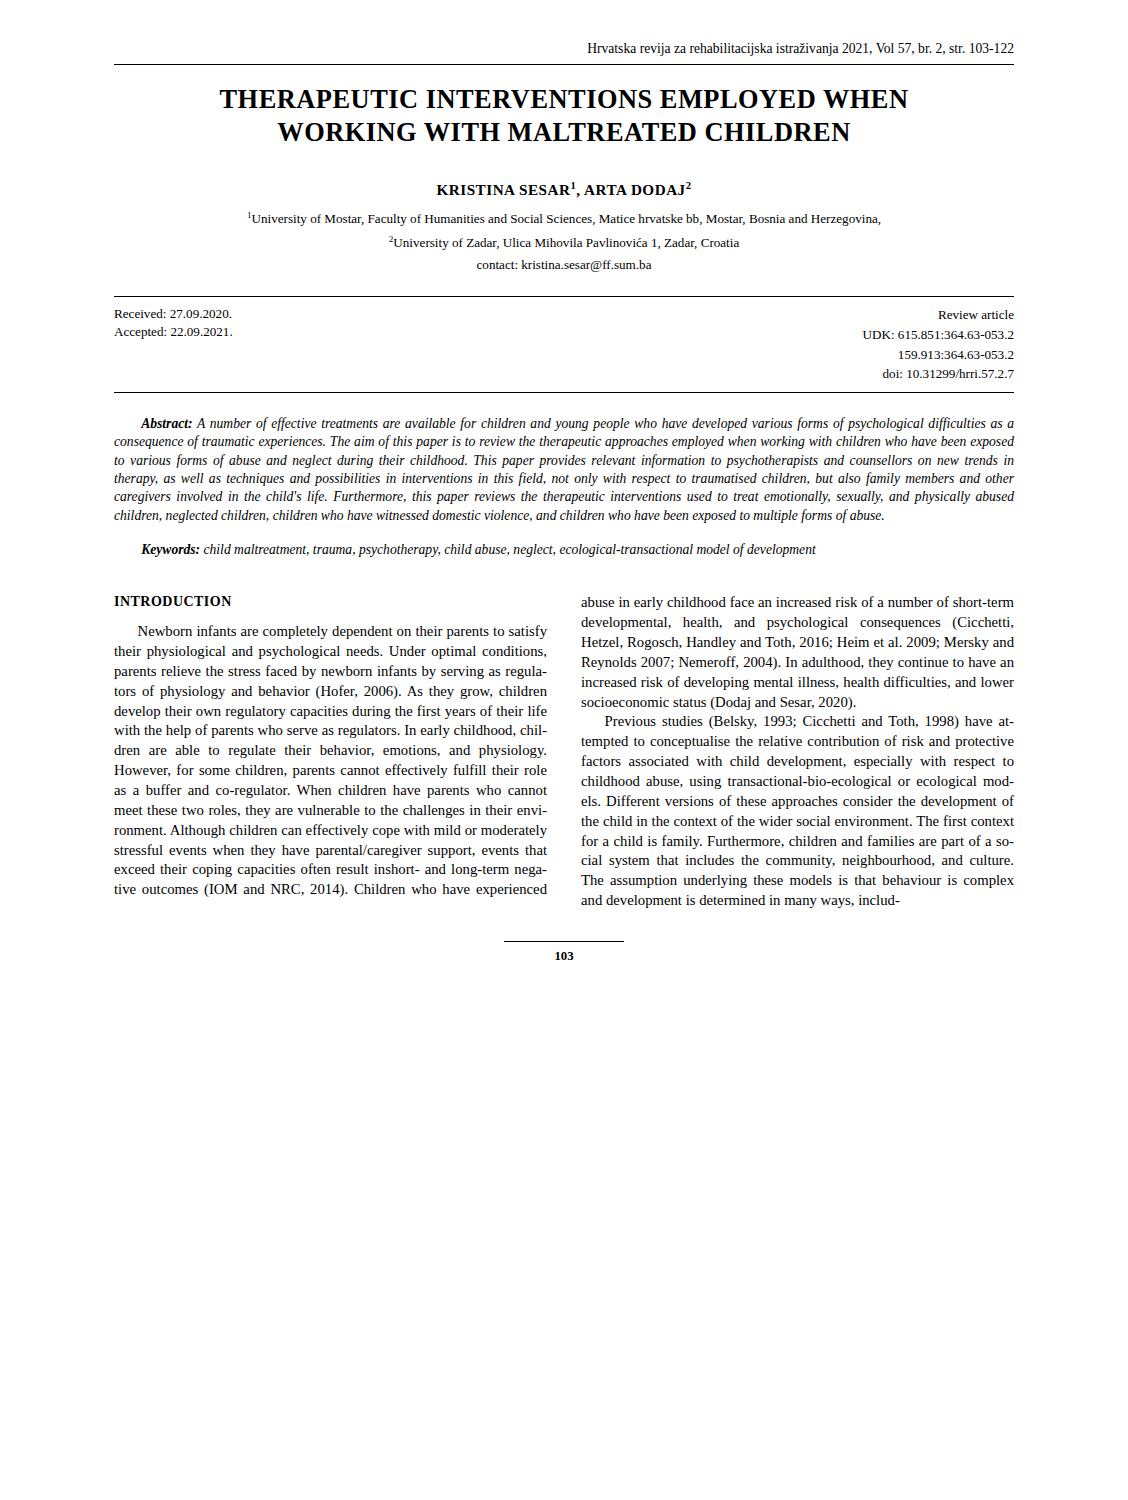Hrvatska revija za rehabilitacijska istraživanja 2021, Vol 57, br. 2, str. 103-122
THERAPEUTIC INTERVENTIONS EMPLOYED WHEN
WORKING WITH MALTREATED CHILDREN
KRISTINA SESAR1, ARTA DODAJ2
1University of Mostar, Faculty of Humanities and Social Sciences, Matice hrvatske bb, Mostar, Bosnia and Herzegovina,
2University of Zadar, Ulica Mihovila Pavlinovića 1, Zadar, Croatia
contact: kristina.sesar@ff.sum.ba
Received: 27.09.2020.
Accepted: 22.09.2021.
Review article
UDK: 615.851:364.63-053.2
159.913:364.63-053.2
doi: 10.31299/hrri.57.2.7
Abstract: A number of effective treatments are available for children and young people who have developed various forms of psychological difficulties as a consequence of traumatic experiences. The aim of this paper is to review the therapeutic approaches employed when working with children who have been exposed to various forms of abuse and neglect during their childhood. This paper provides relevant information to psychotherapists and counsellors on new trends in therapy, as well as techniques and possibilities in interventions in this field, not only with respect to traumatised children, but also family members and other caregivers involved in the child's life. Furthermore, this paper reviews the therapeutic interventions used to treat emotionally, sexually, and physically abused children, neglected children, children who have witnessed domestic violence, and children who have been exposed to multiple forms of abuse.
Keywords: child maltreatment, trauma, psychotherapy, child abuse, neglect, ecological-transactional model of development
INTRODUCTION
Newborn infants are completely dependent on their parents to satisfy their physiological and psychological needs. Under optimal conditions, parents relieve the stress faced by newborn infants by serving as regulators of physiology and behavior (Hofer, 2006). As they grow, children develop their own regulatory capacities during the first years of their life with the help of parents who serve as regulators. In early childhood, children are able to regulate their behavior, emotions, and physiology. However, for some children, parents cannot effectively fulfill their role as a buffer and co-regulator. When children have parents who cannot meet these two roles, they are vulnerable to the challenges in their environment. Although children can effectively cope with mild or moderately stressful events when they have parental/caregiver support, events that exceed their coping capacities often result inshort- and long-term negative outcomes (IOM and NRC, 2014). Children who have experienced abuse in early childhood face an increased risk of a number of short-term developmental, health, and psychological consequences (Cicchetti, Hetzel, Rogosch, Handley and Toth, 2016; Heim et al. 2009; Mersky and Reynolds 2007; Nemeroff, 2004). In adulthood, they continue to have an increased risk of developing mental illness, health difficulties, and lower socioeconomic status (Dodaj and Sesar, 2020).
Previous studies (Belsky, 1993; Cicchetti and Toth, 1998) have attempted to conceptualise the relative contribution of risk and protective factors associated with child development, especially with respect to childhood abuse, using transactional-bio-ecological or ecological models. Different versions of these approaches consider the development of the child in the context of the wider social environment. The first context for a child is family. Furthermore, children and families are part of a social system that includes the community, neighbourhood, and culture. The assumption underlying these models is that behaviour is complex and development is determined in many ways, includ-
103